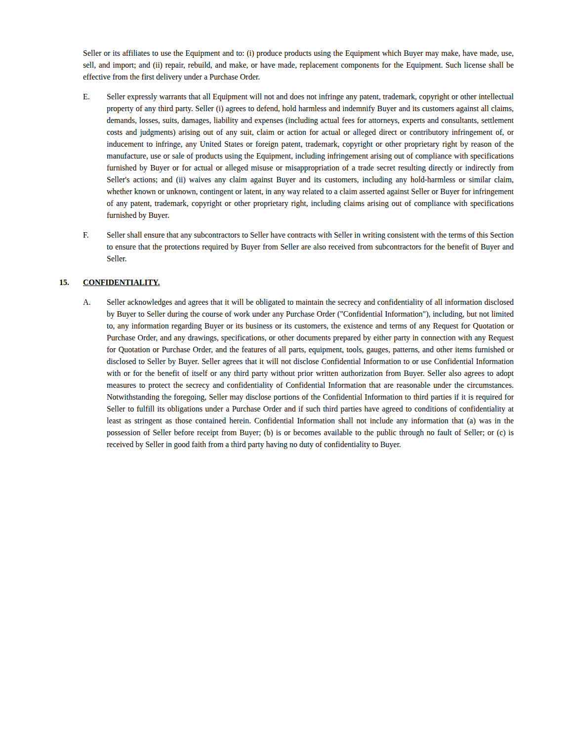Seller or its affiliates to use the Equipment and to: (i) produce products using the Equipment which Buyer may make, have made, use, sell, and import; and (ii) repair, rebuild, and make, or have made, replacement components for the Equipment. Such license shall be effective from the first delivery under a Purchase Order.
E.
Seller expressly warrants that all Equipment will not and does not infringe any patent, trademark, copyright or other intellectual property of any third party. Seller (i) agrees to defend, hold harmless and indemnify Buyer and its customers against all claims, demands, losses, suits, damages, liability and expenses (including actual fees for attorneys, experts and consultants, settlement costs and judgments) arising out of any suit, claim or action for actual or alleged direct or contributory infringement of, or inducement to infringe, any United States or foreign patent, trademark, copyright or other proprietary right by reason of the manufacture, use or sale of products using the Equipment, including infringement arising out of compliance with specifications furnished by Buyer or for actual or alleged misuse or misappropriation of a trade secret resulting directly or indirectly from Seller's actions; and (ii) waives any claim against Buyer and its customers, including any hold-harmless or similar claim, whether known or unknown, contingent or latent, in any way related to a claim asserted against Seller or Buyer for infringement of any patent, trademark, copyright or other proprietary right, including claims arising out of compliance with specifications furnished by Buyer.
F.
Seller shall ensure that any subcontractors to Seller have contracts with Seller in writing consistent with the terms of this Section to ensure that the protections required by Buyer from Seller are also received from subcontractors for the benefit of Buyer and Seller.
15.
CONFIDENTIALITY.
A.
Seller acknowledges and agrees that it will be obligated to maintain the secrecy and confidentiality of all information disclosed by Buyer to Seller during the course of work under any Purchase Order ("Confidential Information"), including, but not limited to, any information regarding Buyer or its business or its customers, the existence and terms of any Request for Quotation or Purchase Order, and any drawings, specifications, or other documents prepared by either party in connection with any Request for Quotation or Purchase Order, and the features of all parts, equipment, tools, gauges, patterns, and other items furnished or disclosed to Seller by Buyer. Seller agrees that it will not disclose Confidential Information to or use Confidential Information with or for the benefit of itself or any third party without prior written authorization from Buyer. Seller also agrees to adopt measures to protect the secrecy and confidentiality of Confidential Information that are reasonable under the circumstances. Notwithstanding the foregoing, Seller may disclose portions of the Confidential Information to third parties if it is required for Seller to fulfill its obligations under a Purchase Order and if such third parties have agreed to conditions of confidentiality at least as stringent as those contained herein. Confidential Information shall not include any information that (a) was in the possession of Seller before receipt from Buyer; (b) is or becomes available to the public through no fault of Seller; or (c) is received by Seller in good faith from a third party having no duty of confidentiality to Buyer.